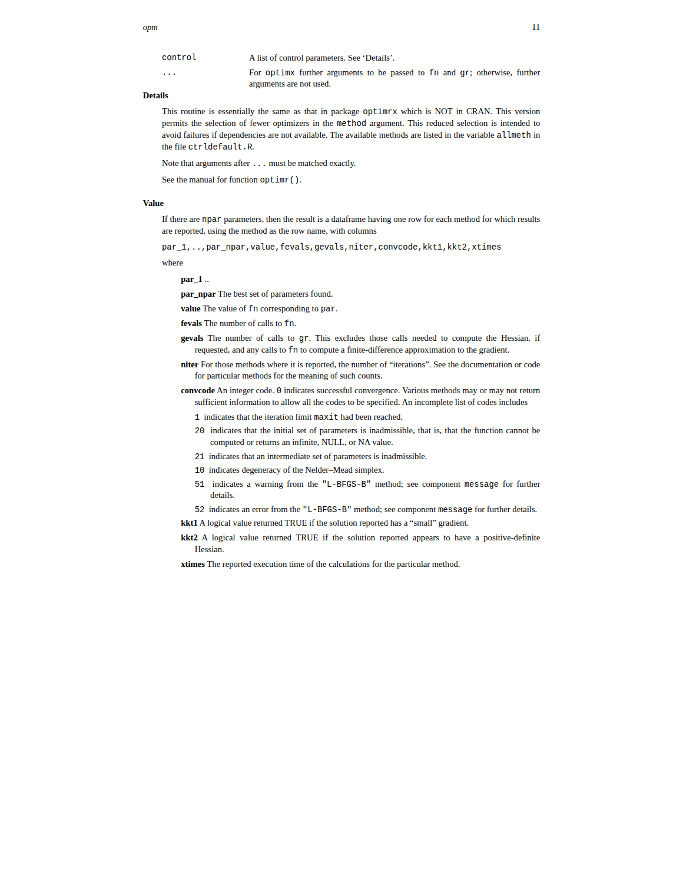opm 11
control
A list of control parameters. See ‘Details’.
...
For optimx further arguments to be passed to fn and gr; otherwise, further arguments are not used.
Details
This routine is essentially the same as that in package optimrx which is NOT in CRAN. This version permits the selection of fewer optimizers in the method argument. This reduced selection is intended to avoid failures if dependencies are not available. The available methods are listed in the variable allmeth in the file ctrldefault.R.
Note that arguments after ... must be matched exactly.
See the manual for function optimr().
Value
If there are npar parameters, then the result is a dataframe having one row for each method for which results are reported, using the method as the row name, with columns
par_1,..,par_npar,value,fevals,gevals,niter,convcode,kkt1,kkt2,xtimes
where
par_1 ..
par_npar The best set of parameters found.
value The value of fn corresponding to par.
fevals The number of calls to fn.
gevals The number of calls to gr. This excludes those calls needed to compute the Hessian, if requested, and any calls to fn to compute a finite-difference approximation to the gradient.
niter For those methods where it is reported, the number of “iterations”. See the documentation or code for particular methods for the meaning of such counts.
convcode An integer code. 0 indicates successful convergence. Various methods may or may not return sufficient information to allow all the codes to be specified. An incomplete list of codes includes
1 indicates that the iteration limit maxit had been reached.
20 indicates that the initial set of parameters is inadmissible, that is, that the function cannot be computed or returns an infinite, NULL, or NA value.
21 indicates that an intermediate set of parameters is inadmissible.
10 indicates degeneracy of the Nelder–Mead simplex.
51 indicates a warning from the "L-BFGS-B" method; see component message for further details.
52 indicates an error from the "L-BFGS-B" method; see component message for further details.
kkt1 A logical value returned TRUE if the solution reported has a “small” gradient.
kkt2 A logical value returned TRUE if the solution reported appears to have a positive-definite Hessian.
xtimes The reported execution time of the calculations for the particular method.